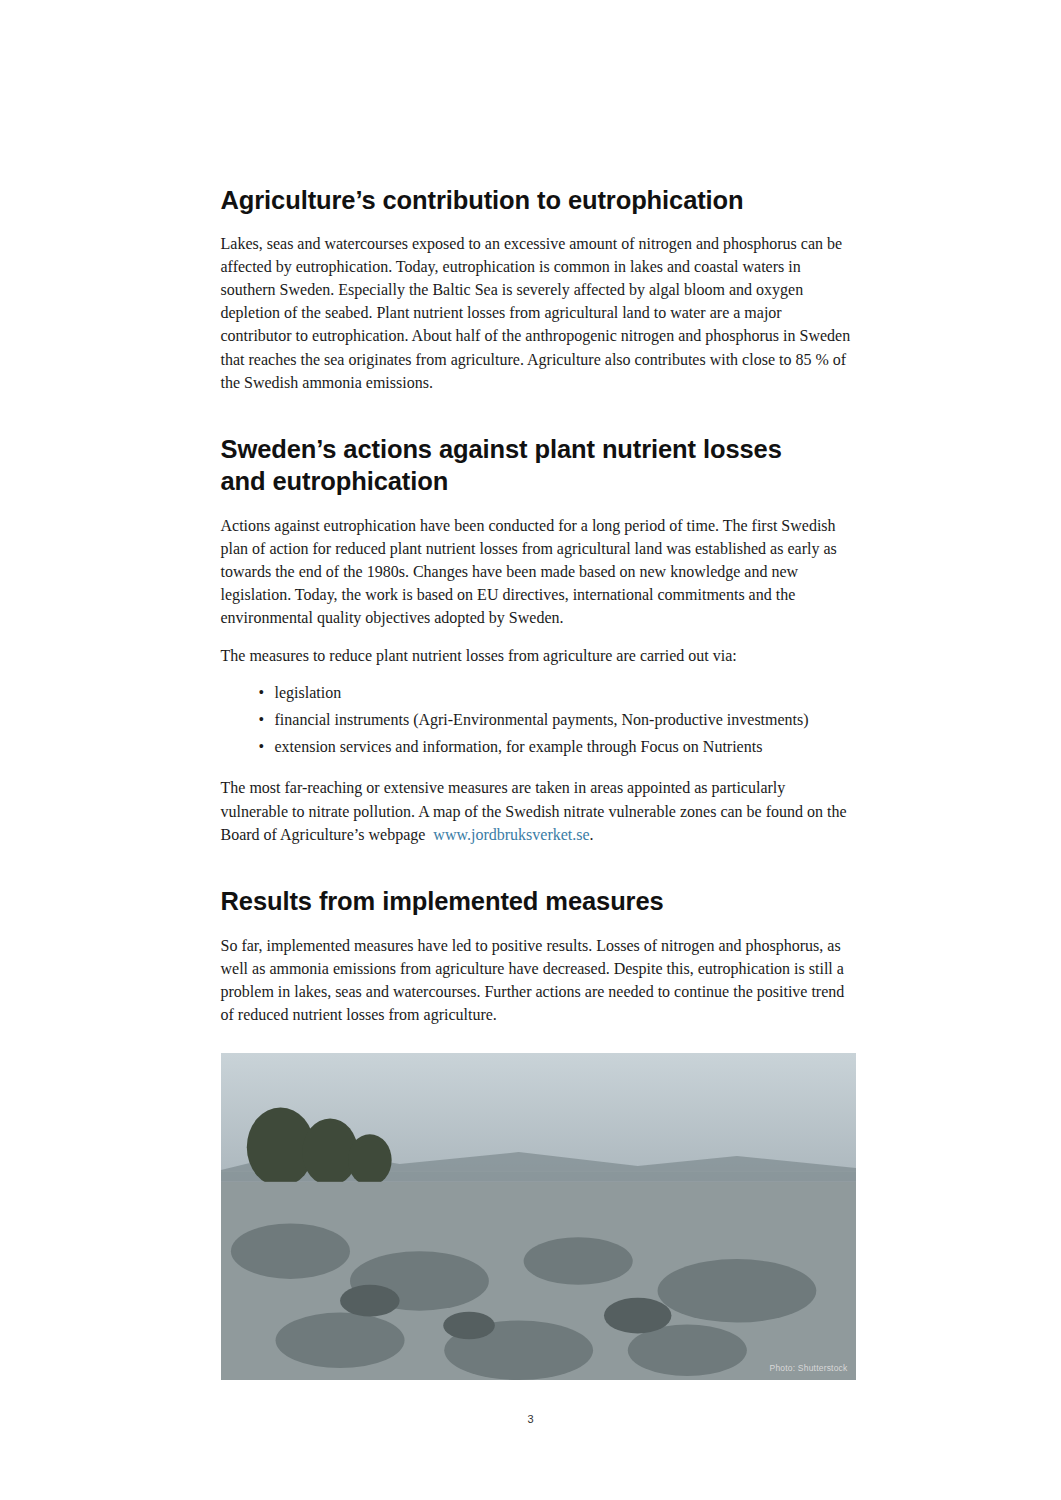Agriculture’s contribution to eutrophication
Lakes, seas and watercourses exposed to an excessive amount of nitrogen and phosphorus can be affected by eutrophication. Today, eutrophication is common in lakes and coastal waters in southern Sweden. Especially the Baltic Sea is severely affected by algal bloom and oxygen depletion of the seabed. Plant nutrient losses from agricultural land to water are a major contributor to eutrophication. About half of the anthropogenic nitrogen and phosphorus in Sweden that reaches the sea originates from agriculture. Agriculture also contributes with close to 85 % of the Swedish ammonia emissions.
Sweden’s actions against plant nutrient losses
and eutrophication
Actions against eutrophication have been conducted for a long period of time. The first Swedish plan of action for reduced plant nutrient losses from agricultural land was established as early as towards the end of the 1980s. Changes have been made based on new knowledge and new legislation. Today, the work is based on EU directives, international commitments and the environmental quality objectives adopted by Sweden.
The measures to reduce plant nutrient losses from agriculture are carried out via:
legislation
financial instruments (Agri-Environmental payments, Non-productive investments)
extension services and information, for example through Focus on Nutrients
The most far-reaching or extensive measures are taken in areas appointed as particularly vulnerable to nitrate pollution. A map of the Swedish nitrate vulnerable zones can be found on the Board of Agriculture’s webpage www.jordbruksverket.se.
Results from implemented measures
So far, implemented measures have led to positive results. Losses of nitrogen and phosphorus, as well as ammonia emissions from agriculture have decreased. Despite this, eutrophication is still a problem in lakes, seas and watercourses. Further actions are needed to continue the positive trend of reduced nutrient losses from agriculture.
Photo: Shutterstock
3